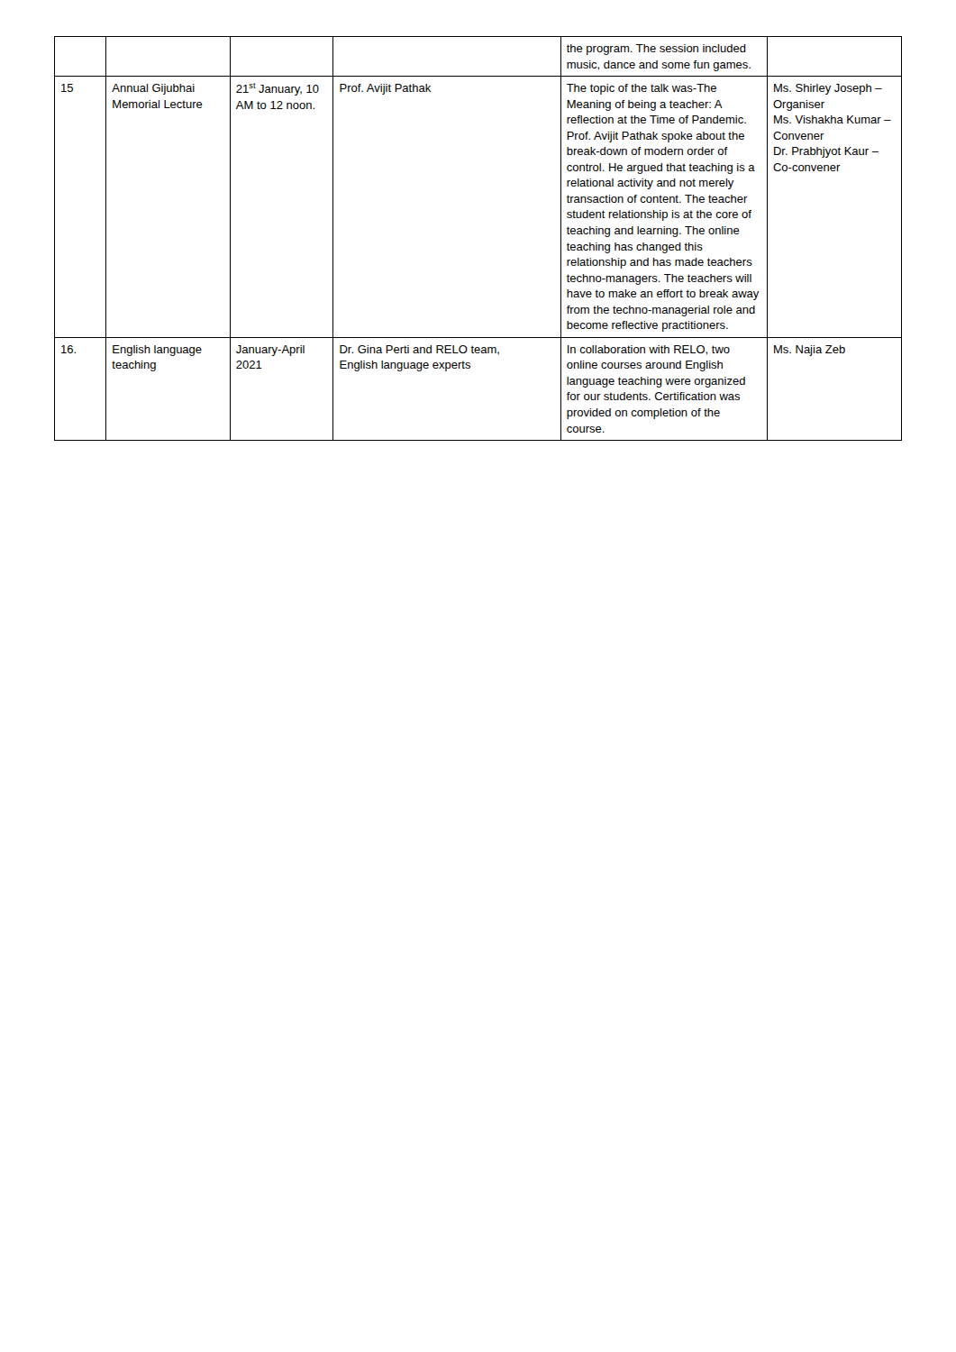| | | | | the program. The session included music, dance and some fun games. | |
| 15 | Annual Gijubhai Memorial Lecture | 21 st January, 10 AM to 12 noon. | Prof. Avijit Pathak | The topic of the talk was-The Meaning of being a teacher: A reflection at the Time of Pandemic. Prof. Avijit Pathak spoke about the break-down of modern order of control. He argued that teaching is a relational activity and not merely transaction of content. The teacher student relationship is at the core of teaching and learning. The online teaching has changed this relationship and has made teachers techno-managers. The teachers will have to make an effort to break away from the techno-managerial role and become reflective practitioners. | Ms. Shirley Joseph – Organiser Ms. Vishakha Kumar – Convener Dr. Prabhjyot Kaur – Co-convener |
| 16. | English language teaching | January-April 2021 | Dr. Gina Perti and RELO team, English language experts | In collaboration with RELO, two online courses around English language teaching were organized for our students. Certification was provided on completion of the course. | Ms. Najia Zeb |